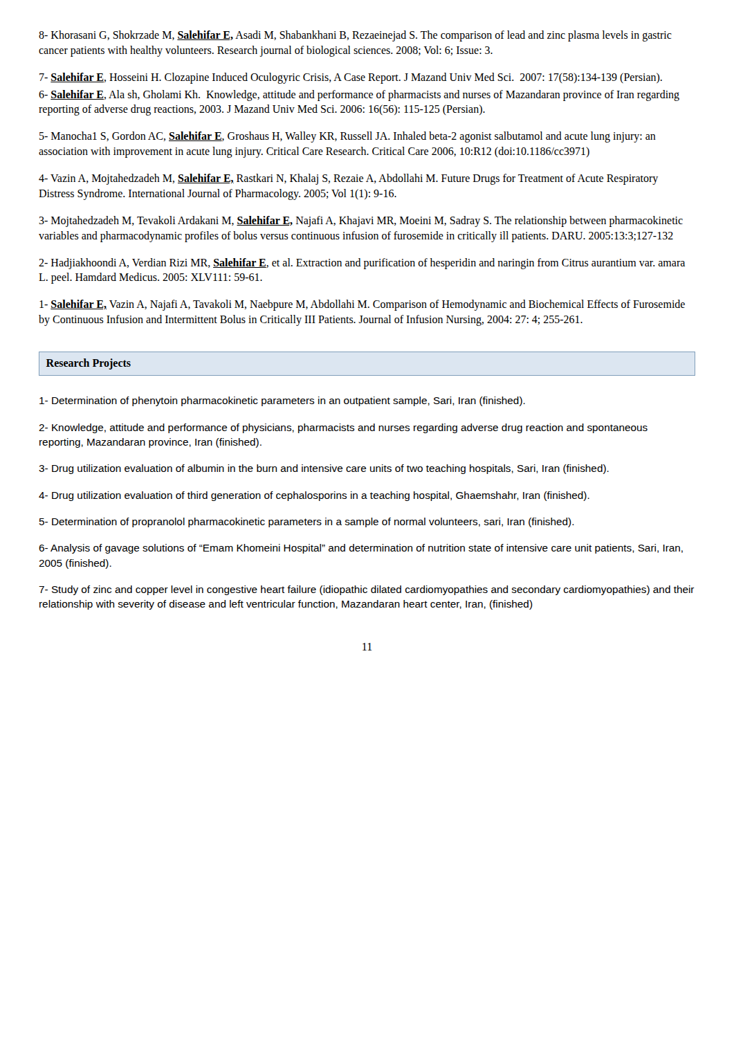8- Khorasani G, Shokrzade M, Salehifar E, Asadi M, Shabankhani B, Rezaeinejad S. The comparison of lead and zinc plasma levels in gastric cancer patients with healthy volunteers. Research journal of biological sciences. 2008; Vol: 6; Issue: 3.
7- Salehifar E, Hosseini H. Clozapine Induced Oculogyric Crisis, A Case Report. J Mazand Univ Med Sci. 2007: 17(58):134-139 (Persian).
6- Salehifar E, Ala sh, Gholami Kh. Knowledge, attitude and performance of pharmacists and nurses of Mazandaran province of Iran regarding reporting of adverse drug reactions, 2003. J Mazand Univ Med Sci. 2006: 16(56): 115-125 (Persian).
5- Manocha1 S, Gordon AC, Salehifar E, Groshaus H, Walley KR, Russell JA. Inhaled beta-2 agonist salbutamol and acute lung injury: an association with improvement in acute lung injury. Critical Care Research. Critical Care 2006, 10:R12 (doi:10.1186/cc3971)
4- Vazin A, Mojtahedzadeh M, Salehifar E, Rastkari N, Khalaj S, Rezaie A, Abdollahi M. Future Drugs for Treatment of Acute Respiratory Distress Syndrome. International Journal of Pharmacology. 2005; Vol 1(1): 9-16.
3- Mojtahedzadeh M, Tevakoli Ardakani M, Salehifar E, Najafi A, Khajavi MR, Moeini M, Sadray S. The relationship between pharmacokinetic variables and pharmacodynamic profiles of bolus versus continuous infusion of furosemide in critically ill patients. DARU. 2005:13:3;127-132
2- Hadjiakhoondi A, Verdian Rizi MR, Salehifar E, et al. Extraction and purification of hesperidin and naringin from Citrus aurantium var. amara L. peel. Hamdard Medicus. 2005: XLV111: 59-61.
1- Salehifar E, Vazin A, Najafi A, Tavakoli M, Naebpure M, Abdollahi M. Comparison of Hemodynamic and Biochemical Effects of Furosemide by Continuous Infusion and Intermittent Bolus in Critically III Patients. Journal of Infusion Nursing, 2004: 27: 4; 255-261.
Research Projects
1- Determination of phenytoin pharmacokinetic parameters in an outpatient sample, Sari, Iran (finished).
2- Knowledge, attitude and performance of physicians, pharmacists and nurses regarding adverse drug reaction and spontaneous reporting, Mazandaran province, Iran (finished).
3- Drug utilization evaluation of albumin in the burn and intensive care units of two teaching hospitals, Sari, Iran (finished).
4- Drug utilization evaluation of third generation of cephalosporins in a teaching hospital, Ghaemshahr, Iran (finished).
5- Determination of propranolol pharmacokinetic parameters in a sample of normal volunteers, sari, Iran (finished).
6- Analysis of gavage solutions of “Emam Khomeini Hospital” and determination of nutrition state of intensive care unit patients, Sari, Iran, 2005 (finished).
7- Study of zinc and copper level in congestive heart failure (idiopathic dilated cardiomyopathies and secondary cardiomyopathies) and their relationship with severity of disease and left ventricular function, Mazandaran heart center, Iran, (finished)
11